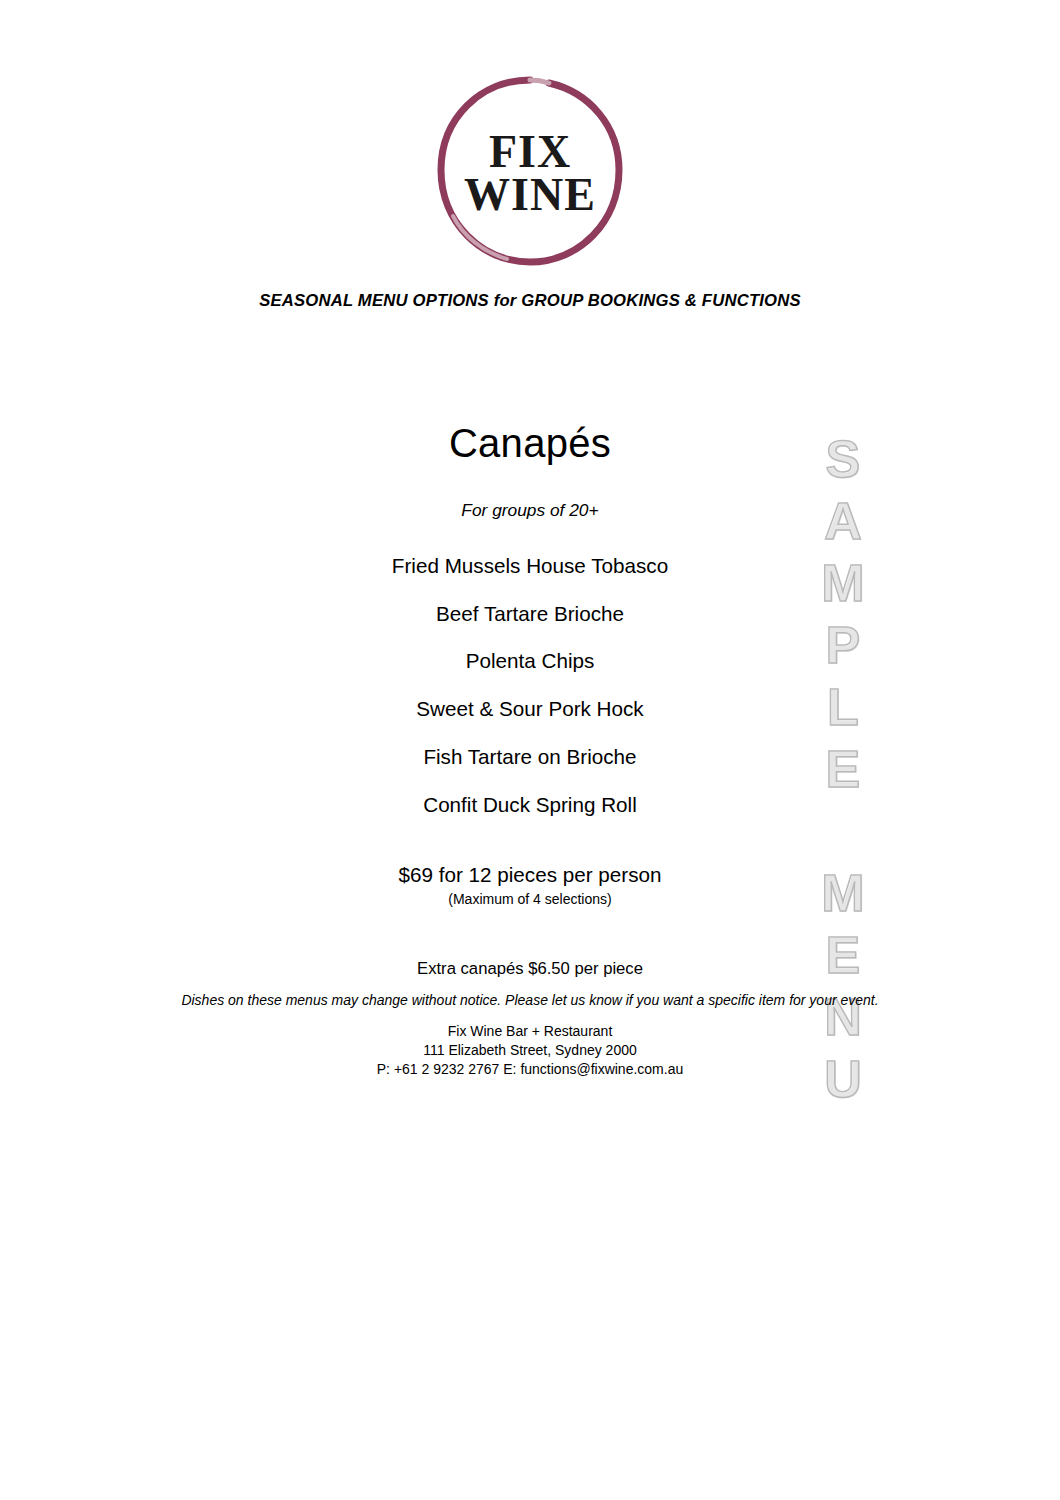FIX
WINE
SEASONAL MENU OPTIONS for GROUP BOOKINGS & FUNCTIONS
SAMPLE MENU
Canapés
For groups of 20+
Fried Mussels House Tobasco
Beef Tartare Brioche
Polenta Chips
Sweet & Sour Pork Hock
Fish Tartare on Brioche
Confit Duck Spring Roll
$69 for 12 pieces per person
(Maximum of 4 selections)
Extra canapés $6.50 per piece
Dishes on these menus may change without notice. Please let us know if you want a specific item for your event.
Fix Wine Bar + Restaurant
111 Elizabeth Street, Sydney 2000
P: +61 2 9232 2767 E: functions@fixwine.com.au